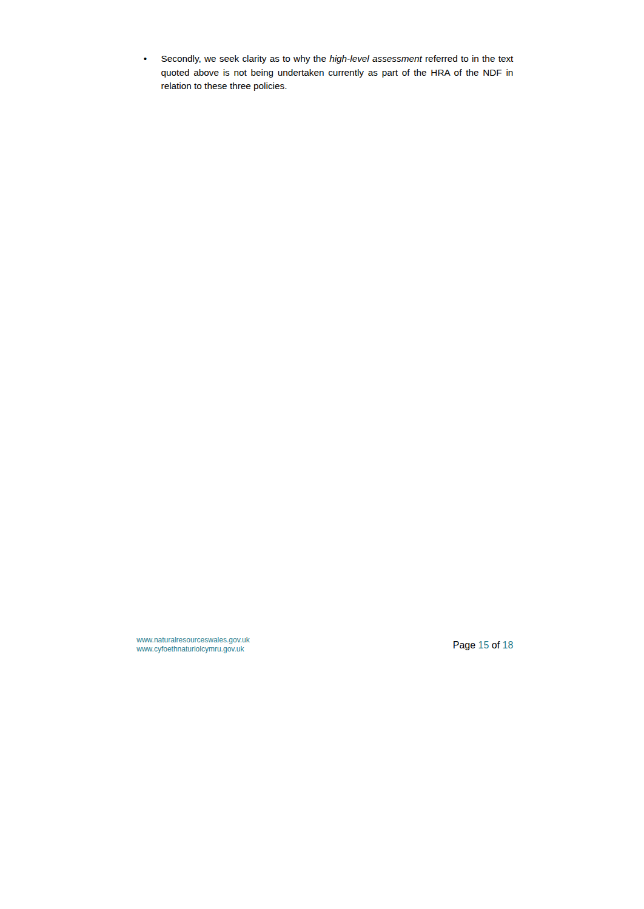Secondly, we seek clarity as to why the high-level assessment referred to in the text quoted above is not being undertaken currently as part of the HRA of the NDF in relation to these three policies.
www.naturalresourceswales.gov.uk www.cyfoethnaturiolcymru.gov.uk
Page 15 of 18